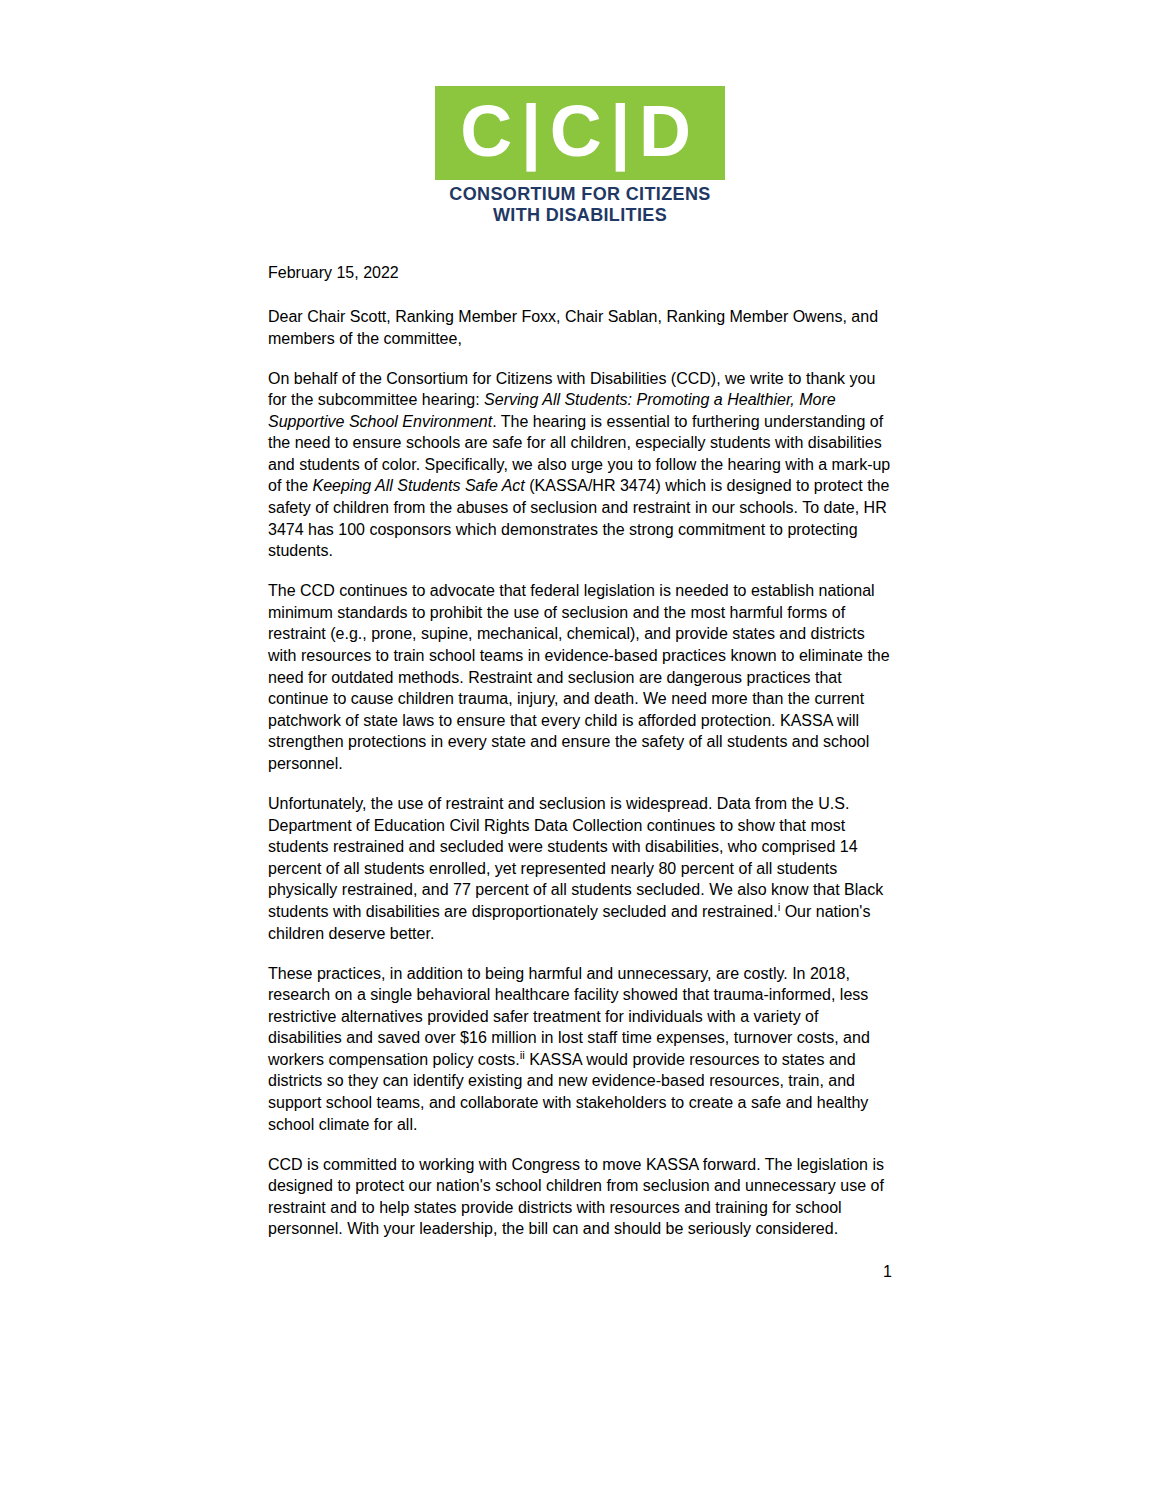C|C|D CONSORTIUM FOR CITIZENS
WITH DISABILITIES
February 15, 2022
Dear Chair Scott, Ranking Member Foxx, Chair Sablan, Ranking Member Owens, and members of the committee,
On behalf of the Consortium for Citizens with Disabilities (CCD), we write to thank you for the subcommittee hearing: Serving All Students: Promoting a Healthier, More Supportive School Environment. The hearing is essential to furthering understanding of the need to ensure schools are safe for all children, especially students with disabilities and students of color. Specifically, we also urge you to follow the hearing with a mark-up of the Keeping All Students Safe Act (KASSA/HR 3474) which is designed to protect the safety of children from the abuses of seclusion and restraint in our schools. To date, HR 3474 has 100 cosponsors which demonstrates the strong commitment to protecting students.
The CCD continues to advocate that federal legislation is needed to establish national minimum standards to prohibit the use of seclusion and the most harmful forms of restraint (e.g., prone, supine, mechanical, chemical), and provide states and districts with resources to train school teams in evidence-based practices known to eliminate the need for outdated methods. Restraint and seclusion are dangerous practices that continue to cause children trauma, injury, and death. We need more than the current patchwork of state laws to ensure that every child is afforded protection. KASSA will strengthen protections in every state and ensure the safety of all students and school personnel.
Unfortunately, the use of restraint and seclusion is widespread. Data from the U.S. Department of Education Civil Rights Data Collection continues to show that most students restrained and secluded were students with disabilities, who comprised 14 percent of all students enrolled, yet represented nearly 80 percent of all students physically restrained, and 77 percent of all students secluded. We also know that Black students with disabilities are disproportionately secluded and restrained.i Our nation's children deserve better.
These practices, in addition to being harmful and unnecessary, are costly. In 2018, research on a single behavioral healthcare facility showed that trauma-informed, less restrictive alternatives provided safer treatment for individuals with a variety of disabilities and saved over $16 million in lost staff time expenses, turnover costs, and workers compensation policy costs.ii KASSA would provide resources to states and districts so they can identify existing and new evidence-based resources, train, and support school teams, and collaborate with stakeholders to create a safe and healthy school climate for all.
CCD is committed to working with Congress to move KASSA forward. The legislation is designed to protect our nation's school children from seclusion and unnecessary use of restraint and to help states provide districts with resources and training for school personnel. With your leadership, the bill can and should be seriously considered.
1